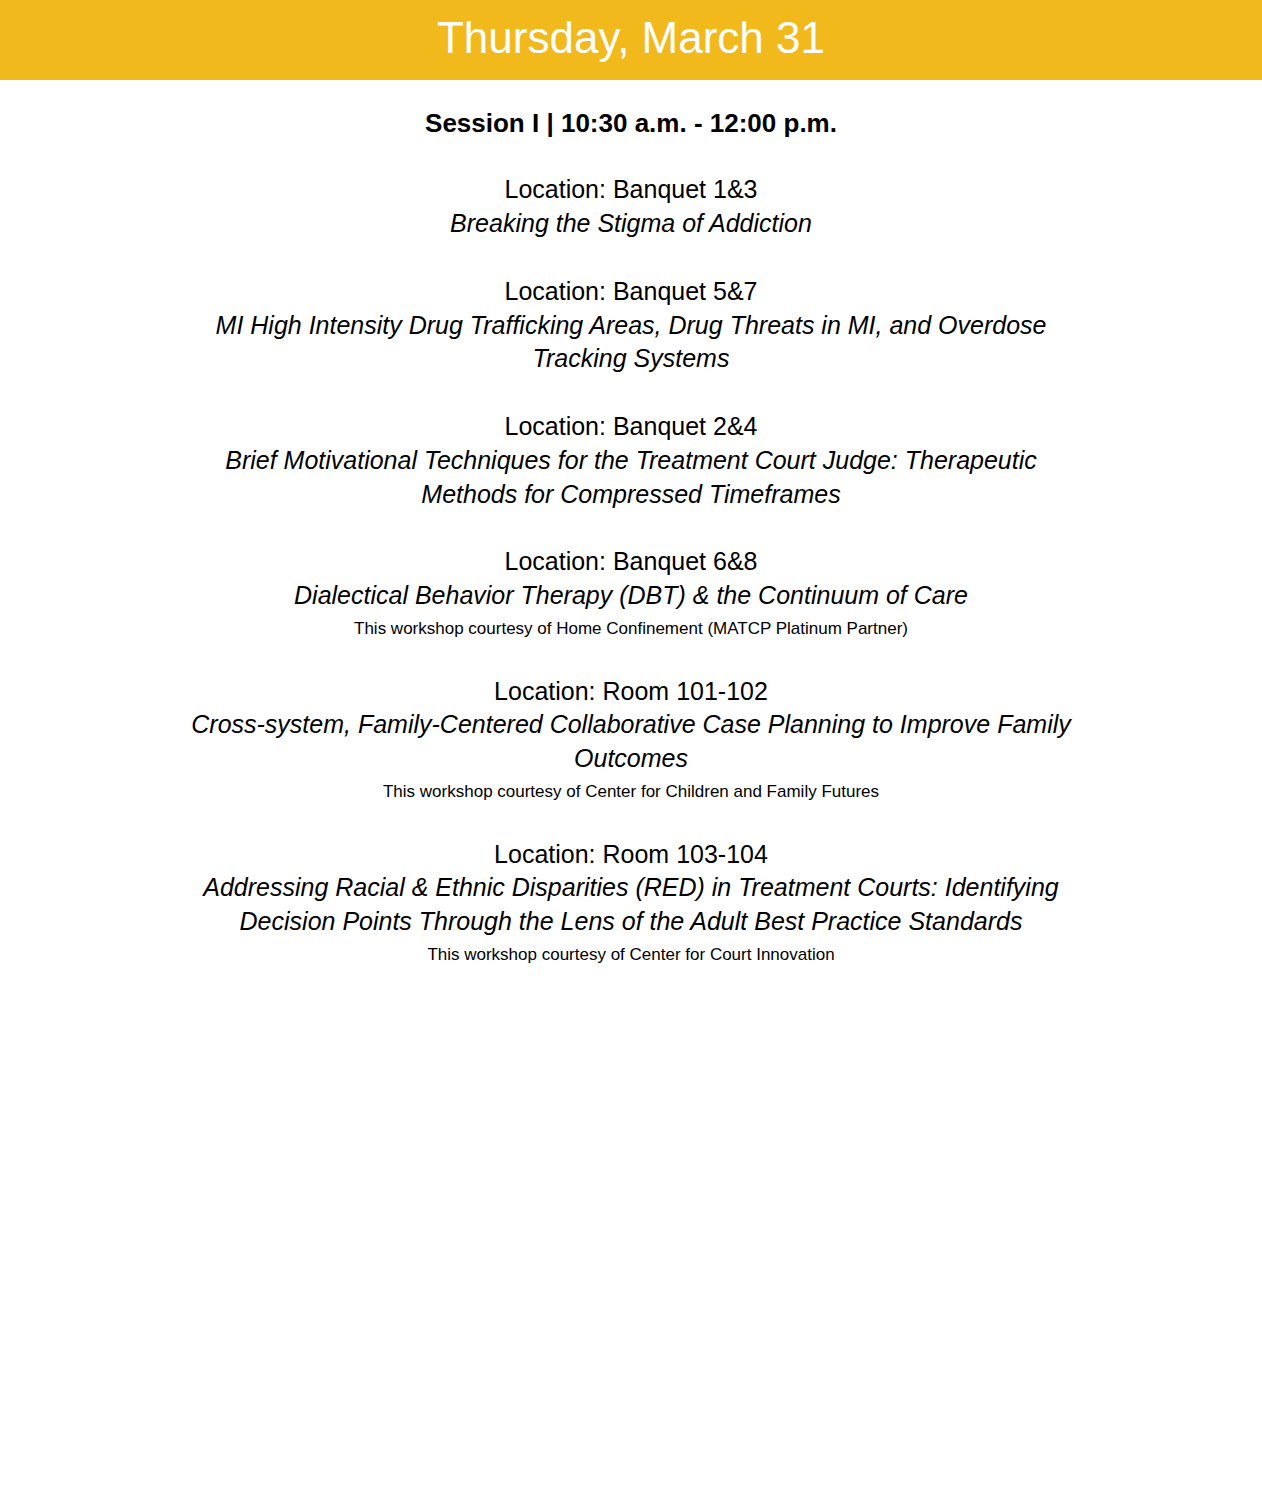Thursday, March 31
Session I | 10:30 a.m. - 12:00 p.m.
Location: Banquet 1&3
Breaking the Stigma of Addiction
Location: Banquet 5&7
MI High Intensity Drug Trafficking Areas, Drug Threats in MI, and Overdose Tracking Systems
Location: Banquet 2&4
Brief Motivational Techniques for the Treatment Court Judge: Therapeutic Methods for Compressed Timeframes
Location: Banquet 6&8
Dialectical Behavior Therapy (DBT) & the Continuum of Care
This workshop courtesy of Home Confinement (MATCP Platinum Partner)
Location: Room 101-102
Cross-system, Family-Centered Collaborative Case Planning to Improve Family Outcomes
This workshop courtesy of Center for Children and Family Futures
Location: Room 103-104
Addressing Racial & Ethnic Disparities (RED) in Treatment Courts: Identifying Decision Points Through the Lens of the Adult Best Practice Standards
This workshop courtesy of Center for Court Innovation